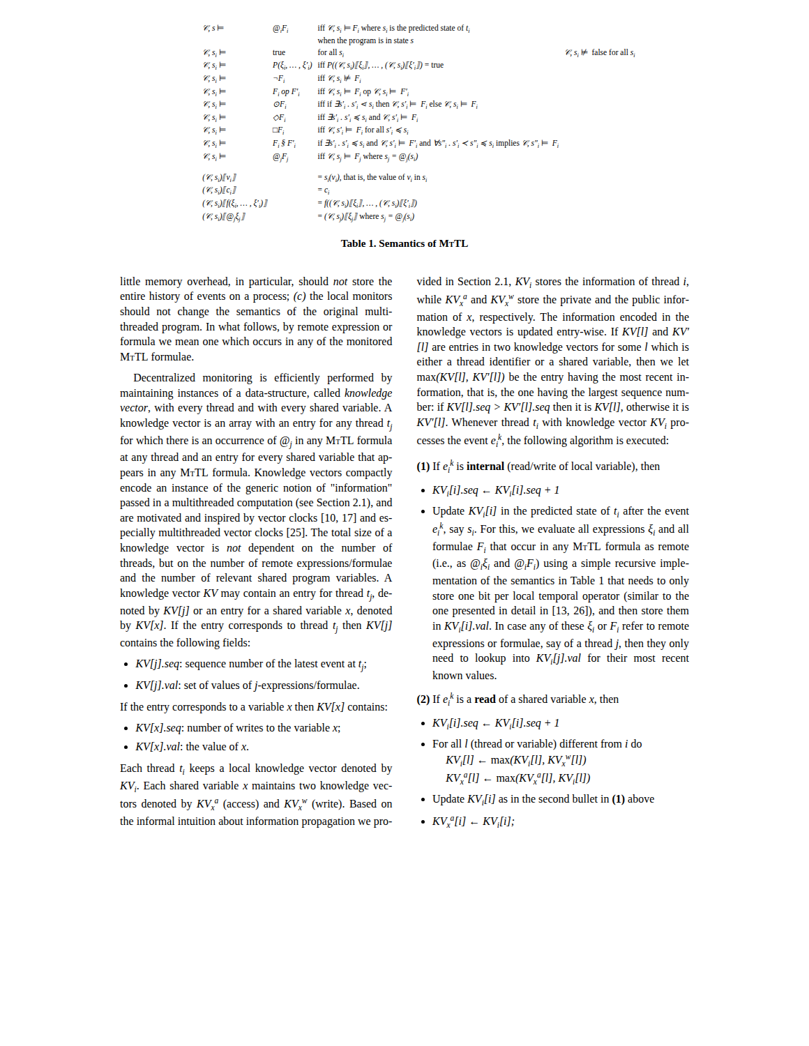| 𝒞, s ⊨ | @ i F i | iff 𝒞, s i ⊨ F i where s i is the predicted state of t i | |
| | | when the program is in state s | |
| 𝒞, s i ⊨ | true | for all s i | 𝒞, s i ⊭ false for all s i |
| 𝒞, s i ⊨ | P(ξ i , … , ξ′ i ) | iff P((𝒞, s i )⟦ξ i ⟧, … , (𝒞, s i )⟦ξ′ i ⟧) = true | |
| 𝒞, s i ⊨ | ¬F i | iff 𝒞, s i ⊭ F i | |
| 𝒞, s i ⊨ | F i op F′ i | iff 𝒞, s i ⊨ F i op 𝒞, s i ⊨ F′ i | |
| 𝒞, s i ⊨ | ⊙F i | iff if ∃s′ i . s′ i ⋖ s i then 𝒞, s′ i ⊨ F i else 𝒞, s i ⊨ F i | |
| 𝒞, s i ⊨ | ◇F i | iff ∃s′ i . s′ i ≼ s i and 𝒞, s′ i ⊨ F i | |
| 𝒞, s i ⊨ | □F i | iff 𝒞, s′ i ⊨ F i for all s′ i ≼ s i | |
| 𝒞, s i ⊨ | F i § F′ i | if ∃s′ i . s′ i ≼ s i and 𝒞, s′ i ⊨ F′ i and ∀s″ i . s′ i ≺ s″ i ≼ s i implies 𝒞, s″ i ⊨ F i | |
| 𝒞, s i ⊨ | @ j F j | iff 𝒞, s j ⊨ F j where s j = @ j (s i ) | |
| (𝒞, s i )⟦v i ⟧ | | = s i (v i ) , that is, the value of v i in s i | |
| (𝒞, s i )⟦c i ⟧ | | = c i | |
| (𝒞, s i )⟦f(ξ i , … , ξ′ i )⟧ | | = f((𝒞, s i )⟦ξ i ⟧, … , (𝒞, s i )⟦ξ′ i ⟧) | |
| (𝒞, s i )⟦@ j ξ j ⟧ | | = (𝒞, s j )⟦ξ j ⟧ where s j = @ j (s i ) | |
Table 1. Semantics of MtTL
little memory overhead, in particular, should not store the entire history of events on a process; (c) the local monitors should not change the semantics of the original multithreaded program. In what follows, by remote expression or formula we mean one which occurs in any of the monitored MtTL formulae.
Decentralized monitoring is efficiently performed by maintaining instances of a data-structure, called knowledge vector, with every thread and with every shared variable. A knowledge vector is an array with an entry for any thread tj for which there is an occurrence of @j in any MtTL formula at any thread and an entry for every shared variable that appears in any MtTL formula. Knowledge vectors compactly encode an instance of the generic notion of "information" passed in a multithreaded computation (see Section 2.1), and are motivated and inspired by vector clocks [10, 17] and especially multithreaded vector clocks [25]. The total size of a knowledge vector is not dependent on the number of threads, but on the number of remote expressions/formulae and the number of relevant shared program variables. A knowledge vector KV may contain an entry for thread tj, denoted by KV[j] or an entry for a shared variable x, denoted by KV[x]. If the entry corresponds to thread tj then KV[j] contains the following fields:
KV[j].seq: sequence number of the latest event at tj;
KV[j].val: set of values of j-expressions/formulae.
If the entry corresponds to a variable x then KV[x] contains:
KV[x].seq: number of writes to the variable x;
KV[x].val: the value of x.
Each thread ti keeps a local knowledge vector denoted by KVi. Each shared variable x maintains two knowledge vectors denoted by KVxa (access) and KVxw (write). Based on the informal intuition about information propagation we provided in Section 2.1, KVi stores the information of thread i, while KVxa and KVxw store the private and the public information of x, respectively. The information encoded in the knowledge vectors is updated entry-wise. If KV[l] and KV′[l] are entries in two knowledge vectors for some l which is either a thread identifier or a shared variable, then we let max(KV[l], KV′[l]) be the entry having the most recent information, that is, the one having the largest sequence number: if KV[l].seq > KV′[l].seq then it is KV[l], otherwise it is KV′[l]. Whenever thread ti with knowledge vector KVi processes the event eik, the following algorithm is executed:
(1) If eik is internal (read/write of local variable), then
KVi[i].seq ← KVi[i].seq + 1
Update KVi[i] in the predicted state of ti after the event eik, say si. For this, we evaluate all expressions ξi and all formulae Fi that occur in any MtTL formula as remote (i.e., as @iξi and @iFi) using a simple recursive implementation of the semantics in Table 1 that needs to only store one bit per local temporal operator (similar to the one presented in detail in [13, 26]), and then store them in KVi[i].val. In case any of these ξi or Fi refer to remote expressions or formulae, say of a thread j, then they only need to lookup into KVi[j].val for their most recent known values.
(2) If eik is a read of a shared variable x, then
KVi[i].seq ← KVi[i].seq + 1
For all l (thread or variable) different from i do
KVi[l] ← max(KVi[l], KVxw[l])
KVxa[l] ← max(KVxa[l], KVi[l])
Update KVi[i] as in the second bullet in (1) above
KVxa[i] ← KVi[i];